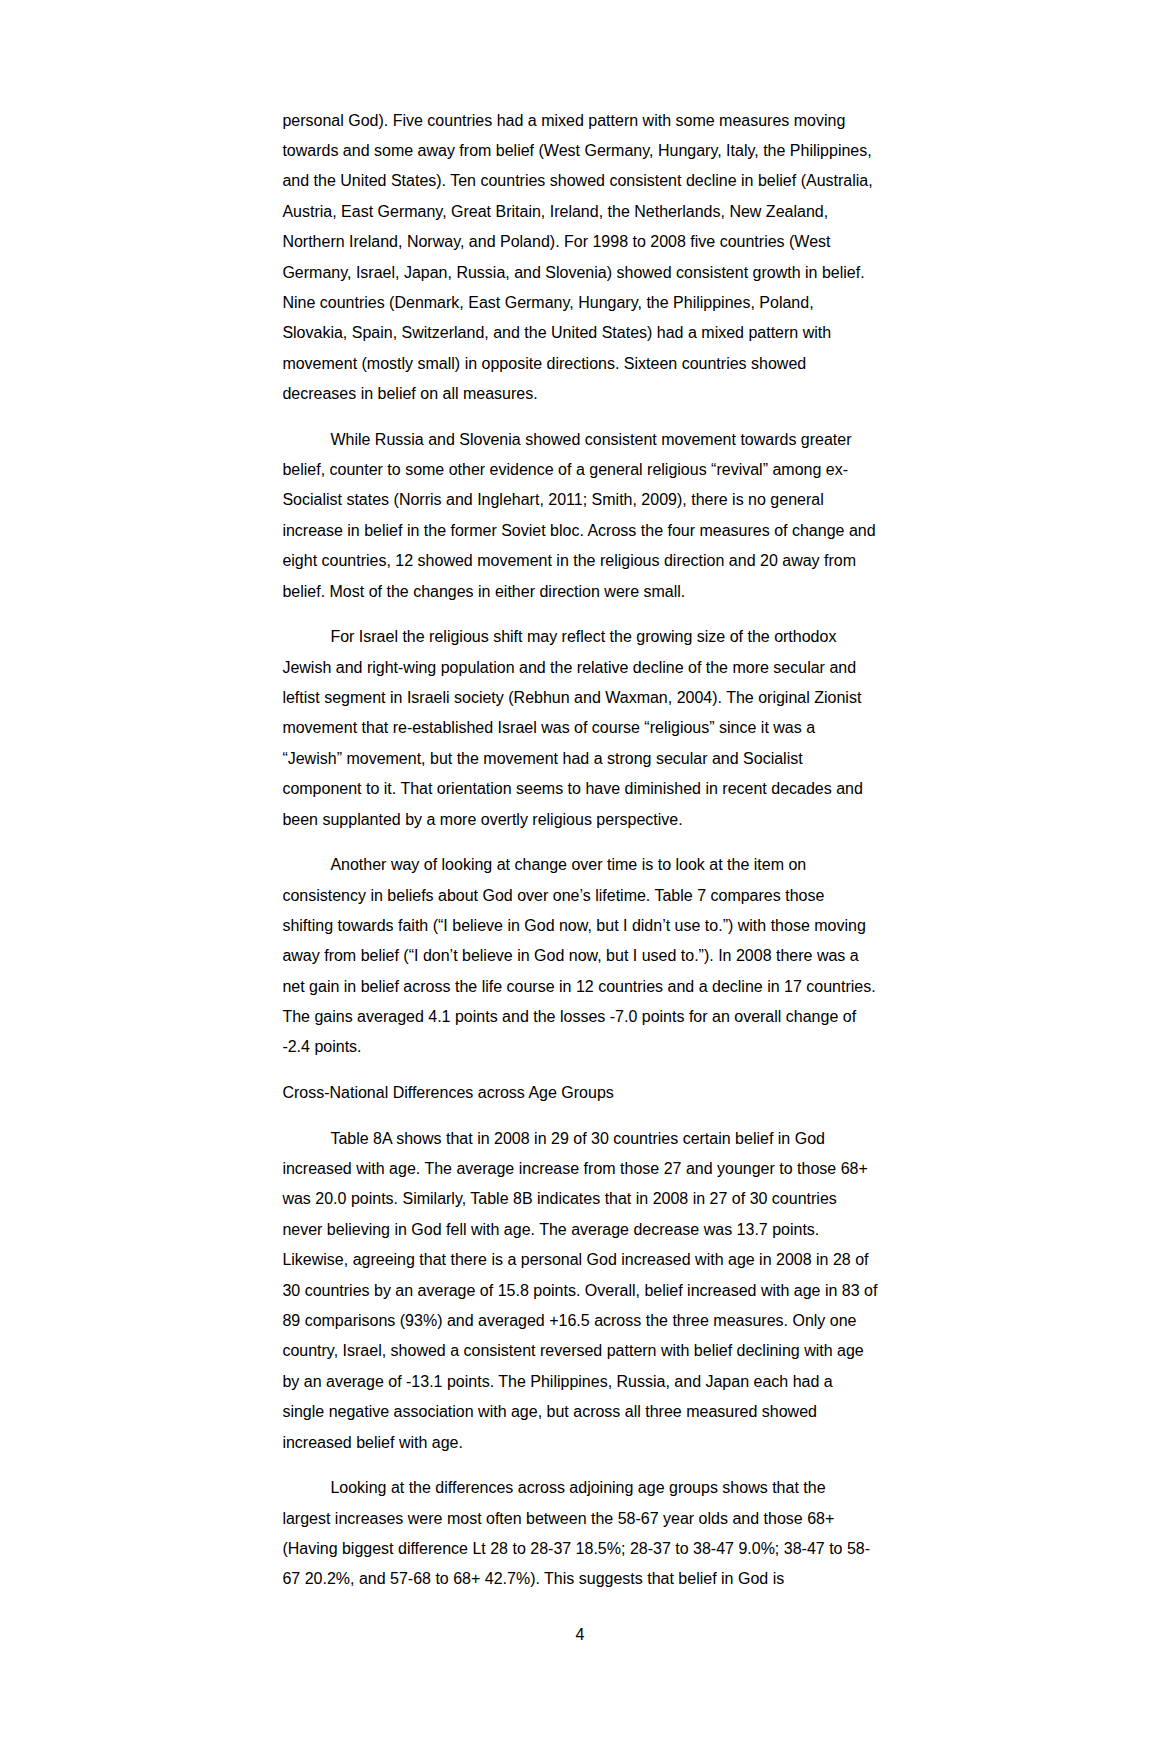personal God). Five countries had a mixed pattern with some measures moving towards and some away from belief (West Germany, Hungary, Italy, the Philippines, and the United States). Ten countries showed consistent decline in belief (Australia, Austria, East Germany, Great Britain, Ireland, the Netherlands, New Zealand, Northern Ireland, Norway, and Poland). For 1998 to 2008 five countries (West Germany, Israel, Japan, Russia, and Slovenia) showed consistent growth in belief. Nine countries (Denmark, East Germany, Hungary, the Philippines, Poland, Slovakia, Spain, Switzerland, and the United States) had a mixed pattern with movement (mostly small) in opposite directions. Sixteen countries showed decreases in belief on all measures.
While Russia and Slovenia showed consistent movement towards greater belief, counter to some other evidence of a general religious “revival” among ex-Socialist states (Norris and Inglehart, 2011; Smith, 2009), there is no general increase in belief in the former Soviet bloc. Across the four measures of change and eight countries, 12 showed movement in the religious direction and 20 away from belief. Most of the changes in either direction were small.
For Israel the religious shift may reflect the growing size of the orthodox Jewish and right-wing population and the relative decline of the more secular and leftist segment in Israeli society (Rebhun and Waxman, 2004). The original Zionist movement that re-established Israel was of course “religious” since it was a “Jewish” movement, but the movement had a strong secular and Socialist component to it. That orientation seems to have diminished in recent decades and been supplanted by a more overtly religious perspective.
Another way of looking at change over time is to look at the item on consistency in beliefs about God over one’s lifetime. Table 7 compares those shifting towards faith (“I believe in God now, but I didn’t use to.”) with those moving away from belief (“I don’t believe in God now, but I used to.”). In 2008 there was a net gain in belief across the life course in 12 countries and a decline in 17 countries. The gains averaged 4.1 points and the losses -7.0 points for an overall change of -2.4 points.
Cross-National Differences across Age Groups
Table 8A shows that in 2008 in 29 of 30 countries certain belief in God increased with age. The average increase from those 27 and younger to those 68+ was 20.0 points. Similarly, Table 8B indicates that in 2008 in 27 of 30 countries never believing in God fell with age. The average decrease was 13.7 points. Likewise, agreeing that there is a personal God increased with age in 2008 in 28 of 30 countries by an average of 15.8 points. Overall, belief increased with age in 83 of 89 comparisons (93%) and averaged +16.5 across the three measures. Only one country, Israel, showed a consistent reversed pattern with belief declining with age by an average of -13.1 points. The Philippines, Russia, and Japan each had a single negative association with age, but across all three measured showed increased belief with age.
Looking at the differences across adjoining age groups shows that the largest increases were most often between the 58-67 year olds and those 68+ (Having biggest difference Lt 28 to 28-37 18.5%; 28-37 to 38-47 9.0%; 38-47 to 58-67 20.2%, and 57-68 to 68+ 42.7%). This suggests that belief in God is
4